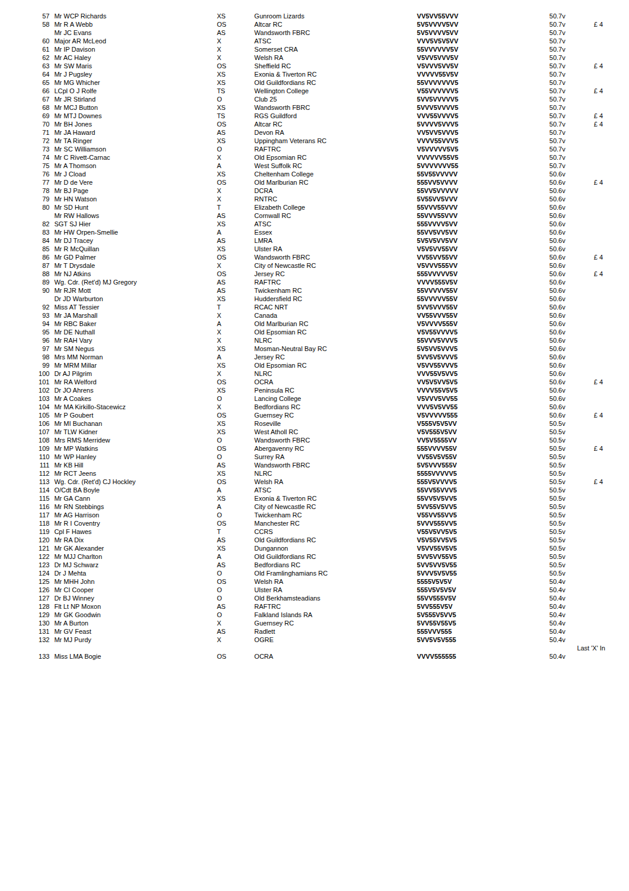| 57 | Mr WCP Richards | XS | Gunroom Lizards | VV5VV55VVV | 50.7v | |
| 58 | Mr R A Webb | OS | Altcar RC | 5V5VVVV5VV | 50.7v | £ 4 |
| | Mr JC Evans | AS | Wandsworth FBRC | 5V5VVVV5VV | 50.7v | |
| 60 | Major AR McLeod | X | ATSC | VVV5V5V5VV | 50.7v | |
| 61 | Mr IP Davison | X | Somerset CRA | 55VVVVVV5V | 50.7v | |
| 62 | Mr AC Haley | X | Welsh RA | V5VV5VVV5V | 50.7v | |
| 63 | Mr SW Maris | OS | Sheffield RC | V5VVV5VV5V | 50.7v | £ 4 |
| 64 | Mr J Pugsley | XS | Exonia & Tiverton RC | VVVVV55V5V | 50.7v | |
| 65 | Mr MG Whicher | XS | Old Guildfordians RC | 55VVVVVVV5 | 50.7v | |
| 66 | LCpl O J Rolfe | TS | Wellington College | V55VVVVVV5 | 50.7v | £ 4 |
| 67 | Mr JR Stirland | O | Club 25 | 5VV5VVVVV5 | 50.7v | |
| 68 | Mr MCJ Button | XS | Wandsworth FBRC | 5VVV5VVVV5 | 50.7v | |
| 69 | Mr MTJ Downes | TS | RGS Guildford | VVV55VVVV5 | 50.7v | £ 4 |
| 70 | Mr BH Jones | OS | Altcar RC | 5VVVV5VVV5 | 50.7v | £ 4 |
| 71 | Mr JA Haward | AS | Devon RA | VV5VV5VVV5 | 50.7v | |
| 72 | Mr TA Ringer | XS | Uppingham Veterans RC | VVVV55VVV5 | 50.7v | |
| 73 | Mr SC Williamson | O | RAFTRC | V5VVVVV5V5 | 50.7v | |
| 74 | Mr C Rivett-Carnac | X | Old Epsomian RC | VVVVVV55V5 | 50.7v | |
| 75 | Mr A Thomson | A | West Suffolk RC | 5VVVVVVV55 | 50.7v | |
| 76 | Mr J Cload | XS | Cheltenham College | 55V55VVVVV | 50.6v | |
| 77 | Mr D de Vere | OS | Old Marlburian RC | 555VV5VVVV | 50.6v | £ 4 |
| 78 | Mr BJ Page | X | DCRA | 55VV5VVVVV | 50.6v | |
| 79 | Mr HN Watson | X | RNTRC | 5V55VV5VVV | 50.6v | |
| 80 | Mr SD Hunt | T | Elizabeth College | 55VVV55VVV | 50.6v | |
| | Mr RW Hallows | AS | Cornwall RC | 55VVV55VVV | 50.6v | |
| 82 | SGT SJ Hier | XS | ATSC | 555VVVV5VV | 50.6v | |
| 83 | Mr HW Orpen-Smellie | A | Essex | 55VV5VV5VV | 50.6v | |
| 84 | Mr DJ Tracey | AS | LMRA | 5V5V5VV5VV | 50.6v | |
| 85 | Mr R McQuillan | XS | Ulster RA | V5V5VV55VV | 50.6v | |
| 86 | Mr GD Palmer | OS | Wandsworth FBRC | VV55VV55VV | 50.6v | £ 4 |
| 87 | Mr T Drysdale | X | City of Newcastle RC | V5VVV555VV | 50.6v | |
| 88 | Mr NJ Atkins | OS | Jersey RC | 555VVVVV5V | 50.6v | £ 4 |
| 89 | Wg. Cdr. (Ret'd) MJ Gregory | AS | RAFTRC | VVVV555V5V | 50.6v | |
| 90 | Mr RJR Mott | AS | Twickenham RC | 55VVVVV55V | 50.6v | |
| | Dr JD Warburton | XS | Huddersfield RC | 55VVVVV55V | 50.6v | |
| 92 | Miss AT Tessier | T | RCAC NRT | 5VV5VVV55V | 50.6v | |
| 93 | Mr JA Marshall | X | Canada | VV55VVV55V | 50.6v | |
| 94 | Mr RBC Baker | A | Old Marlburian RC | V5VVVV555V | 50.6v | |
| 95 | Mr DE Nuthall | X | Old Epsomian RC | V5V55VVVV5 | 50.6v | |
| 96 | Mr RAH Vary | X | NLRC | 55VVV5VVV5 | 50.6v | |
| 97 | Mr SM Negus | XS | Mosman-Neutral Bay RC | 5V5VV5VVV5 | 50.6v | |
| 98 | Mrs MM Norman | A | Jersey RC | 5VV5V5VVV5 | 50.6v | |
| 99 | Mr MRM Millar | XS | Old Epsomian RC | V5VV55VVV5 | 50.6v | |
| 100 | Dr AJ Pilgrim | X | NLRC | VVV55V5VV5 | 50.6v | |
| 101 | Mr RA Welford | OS | OCRA | VV5V5VV5V5 | 50.6v | £ 4 |
| 102 | Dr JO Ahrens | XS | Peninsula RC | VVVV55V5V5 | 50.6v | |
| 103 | Mr A Coakes | O | Lancing College | V5VVV5VV55 | 50.6v | |
| 104 | Mr MA Kirkillo-Stacewicz | X | Bedfordians RC | VVV5V5VV55 | 50.6v | |
| 105 | Mr P Goubert | OS | Guernsey RC | V5VVVVV555 | 50.6v | £ 4 |
| 106 | Mr MI Buchanan | XS | Roseville | V555V5V5VV | 50.5v | |
| 107 | Mr TLW Kidner | XS | West Atholl RC | V5V555V5VV | 50.5v | |
| 108 | Mrs RMS Merridew | O | Wandsworth FBRC | VV5V5555VV | 50.5v | |
| 109 | Mr MP Watkins | OS | Abergavenny RC | 555VVVV55V | 50.5v | £ 4 |
| 110 | Mr WP Hanley | O | Surrey RA | VV55V5V55V | 50.5v | |
| 111 | Mr KB Hill | AS | Wandsworth FBRC | 5V5VVV555V | 50.5v | |
| 112 | Mr RCT Jeens | XS | NLRC | 5555VVVVV5 | 50.5v | |
| 113 | Wg. Cdr. (Ret'd) CJ Hockley | OS | Welsh RA | 555V5VVVV5 | 50.5v | £ 4 |
| 114 | O/Cdt BA Boyle | A | ATSC | 55VV55VVV5 | 50.5v | |
| 115 | Mr GA Cann | XS | Exonia & Tiverton RC | 55VV5V5VV5 | 50.5v | |
| 116 | Mr RN Stebbings | A | City of Newcastle RC | 5VV55V5VV5 | 50.5v | |
| 117 | Mr AG Harrison | O | Twickenham RC | V55VV55VV5 | 50.5v | |
| 118 | Mr R I Coventry | OS | Manchester RC | 5VVV555VV5 | 50.5v | |
| 119 | Cpl F Hawes | T | CCRS | V55V5VV5V5 | 50.5v | |
| 120 | Mr RA Dix | AS | Old Guildfordians RC | V5V55VV5V5 | 50.5v | |
| 121 | Mr GK Alexander | XS | Dungannon | V5VV55V5V5 | 50.5v | |
| 122 | Mr MJJ Charlton | A | Old Guildfordians RC | 5VV5VV55V5 | 50.5v | |
| 123 | Dr MJ Schwarz | AS | Bedfordians RC | 5VV5VV5V55 | 50.5v | |
| 124 | Dr J Mehta | O | Old Framlinghamians RC | 5VVV5V5V55 | 50.5v | |
| 125 | Mr MHH John | OS | Welsh RA | 5555V5V5V | 50.4v | |
| 126 | Mr CI Cooper | O | Ulster RA | 555V5V5V5V | 50.4v | |
| 127 | Dr BJ Winney | O | Old Berkhamsteadians | 55VV555V5V | 50.4v | |
| 128 | Flt Lt NP Moxon | AS | RAFTRC | 5VV555V5V | 50.4v | |
| 129 | Mr GK Goodwin | O | Falkland Islands RA | 5V555V5VV5 | 50.4v | |
| 130 | Mr A Burton | X | Guernsey RC | 5VV55V55V5 | 50.4v | |
| 131 | Mr GV Feast | AS | Radlett | 555VVV555 | 50.4v | |
| 132 | Mr MJ Purdy | X | OGRE | 5VV5V5V555 | 50.4v | |
| Last 'X' In |
| 133 | Miss LMA Bogie | OS | OCRA | VVVV555555 | 50.4v | |